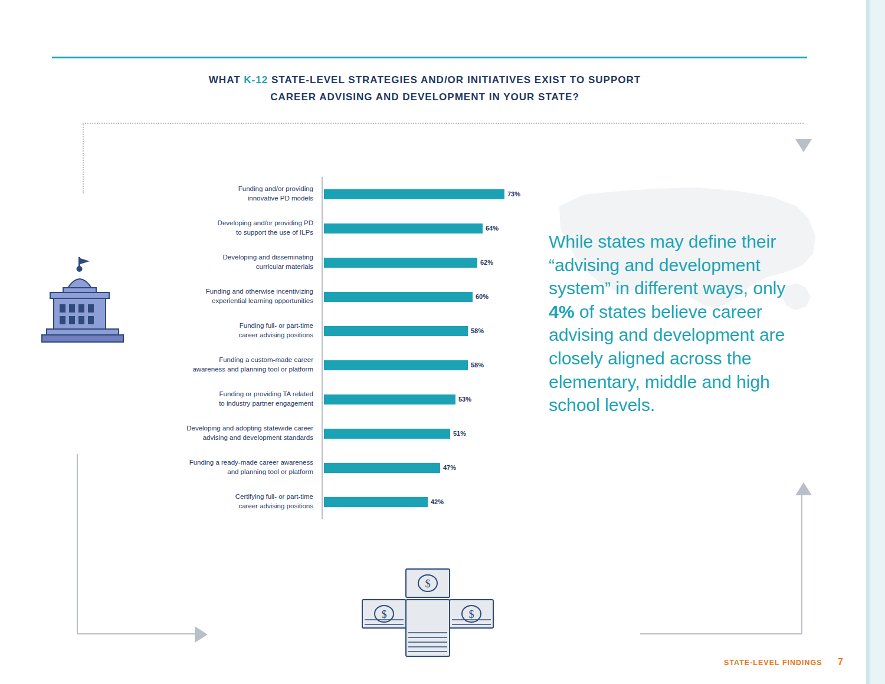WHAT K-12 STATE-LEVEL STRATEGIES AND/OR INITIATIVES EXIST TO SUPPORT
CAREER ADVISING AND DEVELOPMENT IN YOUR STATE?
$ $ $
Funding and/or providing
innovative PD models
73%
Developing and/or providing PD
to support the use of ILPs
64%
Developing and disseminating
curricular materials
62%
Funding and otherwise incentivizing
experiential learning opportunities
60%
Funding full- or part-time
career advising positions
58%
Funding a custom-made career
awareness and planning tool or platform
58%
Funding or providing TA related
to industry partner engagement
53%
Developing and adopting statewide career
advising and development standards
51%
Funding a ready-made career awareness
and planning tool or platform
47%
Certifying full- or part-time
career advising positions
42%
While states may define their “advising and development system” in different ways, only 4% of states believe career advising and development are closely aligned across the elementary, middle and high school levels.
STATE-LEVEL FINDINGS 7